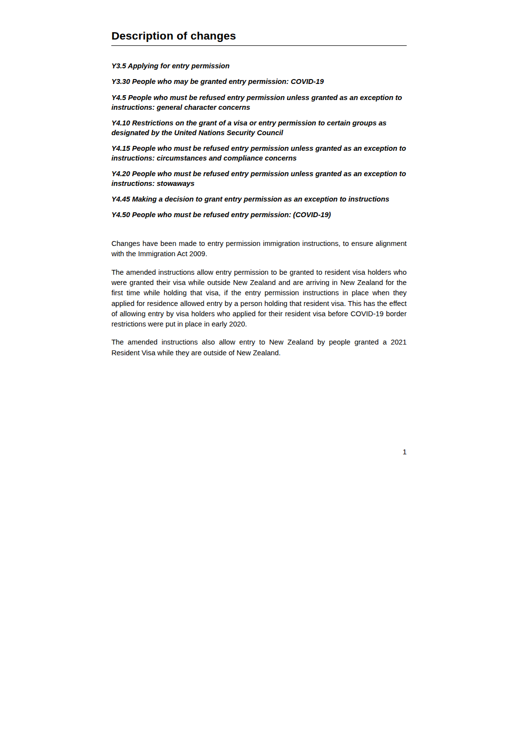Description of changes
Y3.5 Applying for entry permission
Y3.30 People who may be granted entry permission: COVID-19
Y4.5 People who must be refused entry permission unless granted as an exception to instructions: general character concerns
Y4.10 Restrictions on the grant of a visa or entry permission to certain groups as designated by the United Nations Security Council
Y4.15 People who must be refused entry permission unless granted as an exception to instructions: circumstances and compliance concerns
Y4.20 People who must be refused entry permission unless granted as an exception to instructions: stowaways
Y4.45 Making a decision to grant entry permission as an exception to instructions
Y4.50 People who must be refused entry permission: (COVID-19)
Changes have been made to entry permission immigration instructions, to ensure alignment with the Immigration Act 2009.
The amended instructions allow entry permission to be granted to resident visa holders who were granted their visa while outside New Zealand and are arriving in New Zealand for the first time while holding that visa, if the entry permission instructions in place when they applied for residence allowed entry by a person holding that resident visa. This has the effect of allowing entry by visa holders who applied for their resident visa before COVID-19 border restrictions were put in place in early 2020.
The amended instructions also allow entry to New Zealand by people granted a 2021 Resident Visa while they are outside of New Zealand.
1